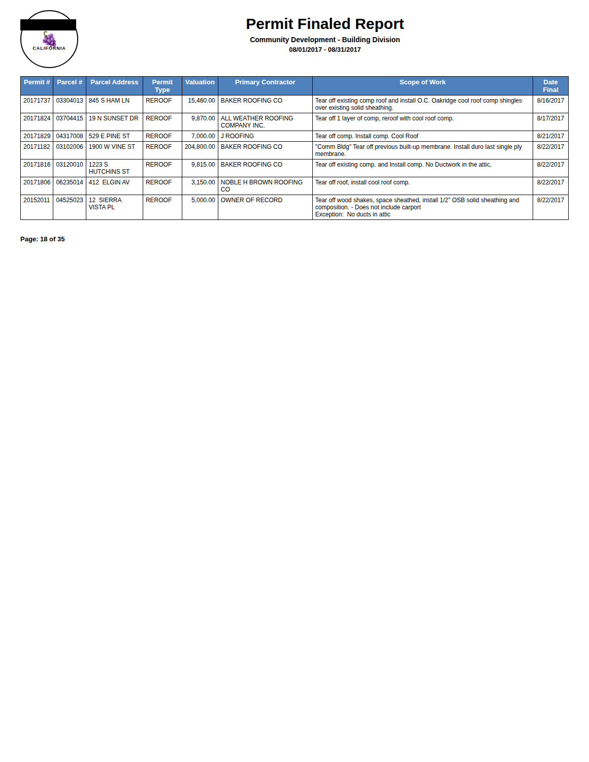CITY OF LODI
🍇
CALIFORNIA
Permit Finaled Report
Community Development - Building Division
08/01/2017 - 08/31/2017
| Permit # | Parcel # | Parcel Address | Permit Type | Valuation | Primary Contractor | Scope of Work | Date Final |
| --- | --- | --- | --- | --- | --- | --- | --- |
| 20171737 | 03304013 | 845 S HAM LN | REROOF | 15,460.00 | BAKER ROOFING CO | Tear off existing comp roof and install O.C. Oakridge cool roof comp shingles over existing solid sheathing. | 8/16/2017 |
| 20171824 | 03704415 | 19 N SUNSET DR | REROOF | 9,870.00 | ALL WEATHER ROOFING COMPANY INC. | Tear off 1 layer of comp, reroof with cool roof comp. | 8/17/2017 |
| 20171829 | 04317008 | 529 E PINE ST | REROOF | 7,000.00 | J ROOFING | Tear off comp. Install comp. Cool Roof | 8/21/2017 |
| 20171182 | 03102006 | 1900 W VINE ST | REROOF | 204,800.00 | BAKER ROOFING CO | "Comm Bldg" Tear off previous built-up membrane. Install duro last single ply membrane. | 8/22/2017 |
| 20171816 | 03120010 | 1223 S HUTCHINS ST | REROOF | 9,815.00 | BAKER ROOFING CO | Tear off existing comp. and Install comp. No Ductwork in the attic, | 8/22/2017 |
| 20171806 | 06235014 | 412 ELGIN AV | REROOF | 3,150.00 | NOBLE H BROWN ROOFING CO | Tear off roof, install cool roof comp. | 8/22/2017 |
| 20152011 | 04525023 | 12 SIERRA VISTA PL | REROOF | 5,000.00 | OWNER OF RECORD | Tear off wood shakes, space sheathed, install 1/2" OSB solid sheathing and composition. - Does not include carport Exception: No ducts in attic | 8/22/2017 |
Page: 18 of 35